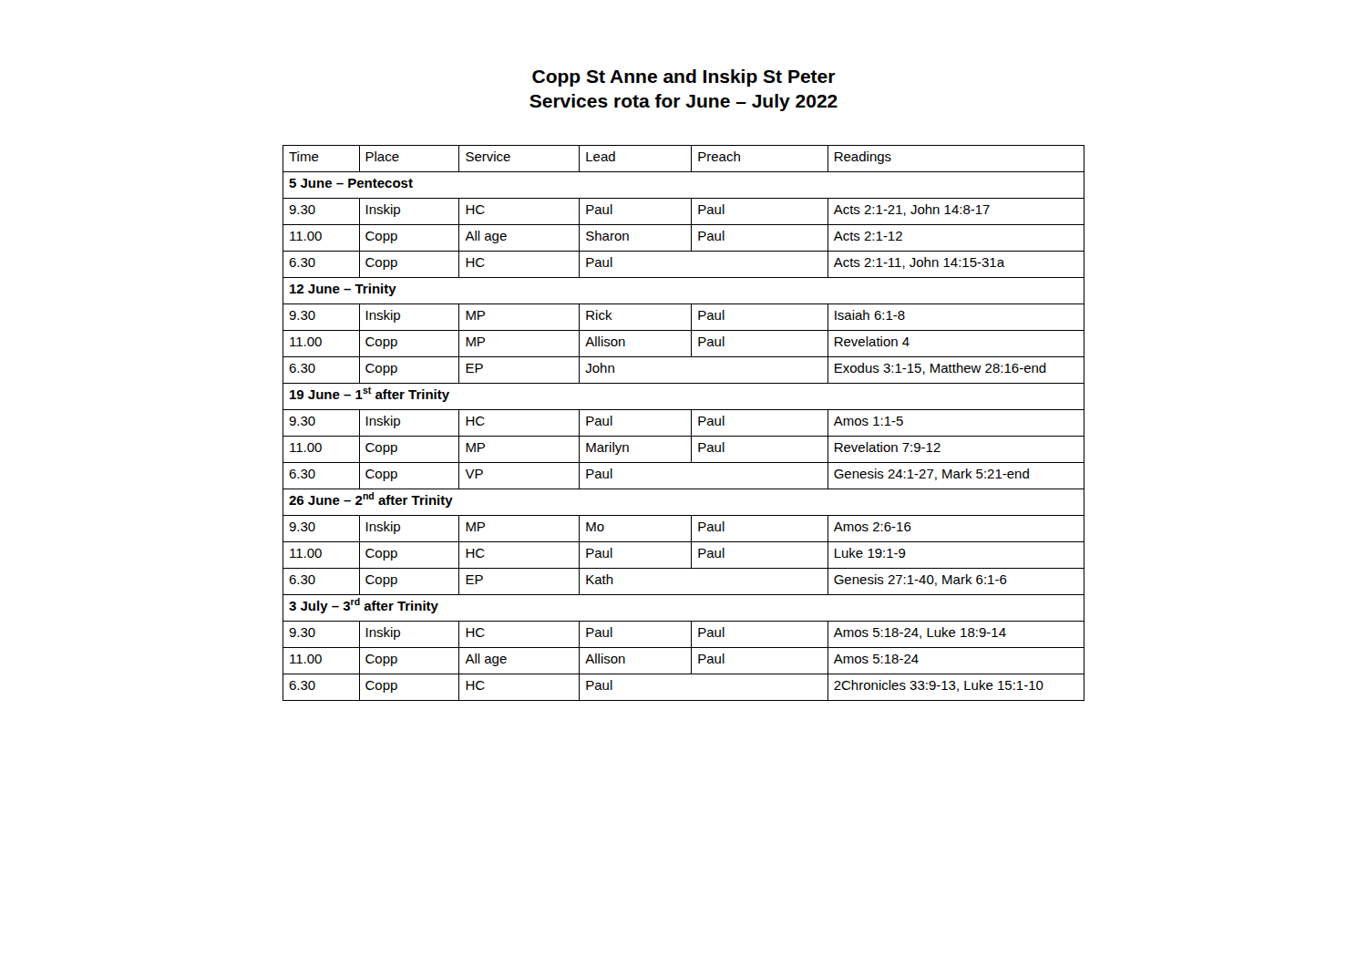Copp St Anne and Inskip St Peter Services rota for June – July 2022
| Time | Place | Service | Lead | Preach | Readings |
| --- | --- | --- | --- | --- | --- |
| 5 June – Pentecost |
| 9.30 | Inskip | HC | Paul | Paul | Acts 2:1-21, John 14:8-17 |
| 11.00 | Copp | All age | Sharon | Paul | Acts 2:1-12 |
| 6.30 | Copp | HC | Paul | Acts 2:1-11, John 14:15-31a |
| 12 June – Trinity |
| 9.30 | Inskip | MP | Rick | Paul | Isaiah 6:1-8 |
| 11.00 | Copp | MP | Allison | Paul | Revelation 4 |
| 6.30 | Copp | EP | John | Exodus 3:1-15, Matthew 28:16-end |
| 19 June – 1 st after Trinity |
| 9.30 | Inskip | HC | Paul | Paul | Amos 1:1-5 |
| 11.00 | Copp | MP | Marilyn | Paul | Revelation 7:9-12 |
| 6.30 | Copp | VP | Paul | Genesis 24:1-27, Mark 5:21-end |
| 26 June – 2 nd after Trinity |
| 9.30 | Inskip | MP | Mo | Paul | Amos 2:6-16 |
| 11.00 | Copp | HC | Paul | Paul | Luke 19:1-9 |
| 6.30 | Copp | EP | Kath | Genesis 27:1-40, Mark 6:1-6 |
| 3 July – 3 rd after Trinity |
| 9.30 | Inskip | HC | Paul | Paul | Amos 5:18-24, Luke 18:9-14 |
| 11.00 | Copp | All age | Allison | Paul | Amos 5:18-24 |
| 6.30 | Copp | HC | Paul | 2Chronicles 33:9-13, Luke 15:1-10 |